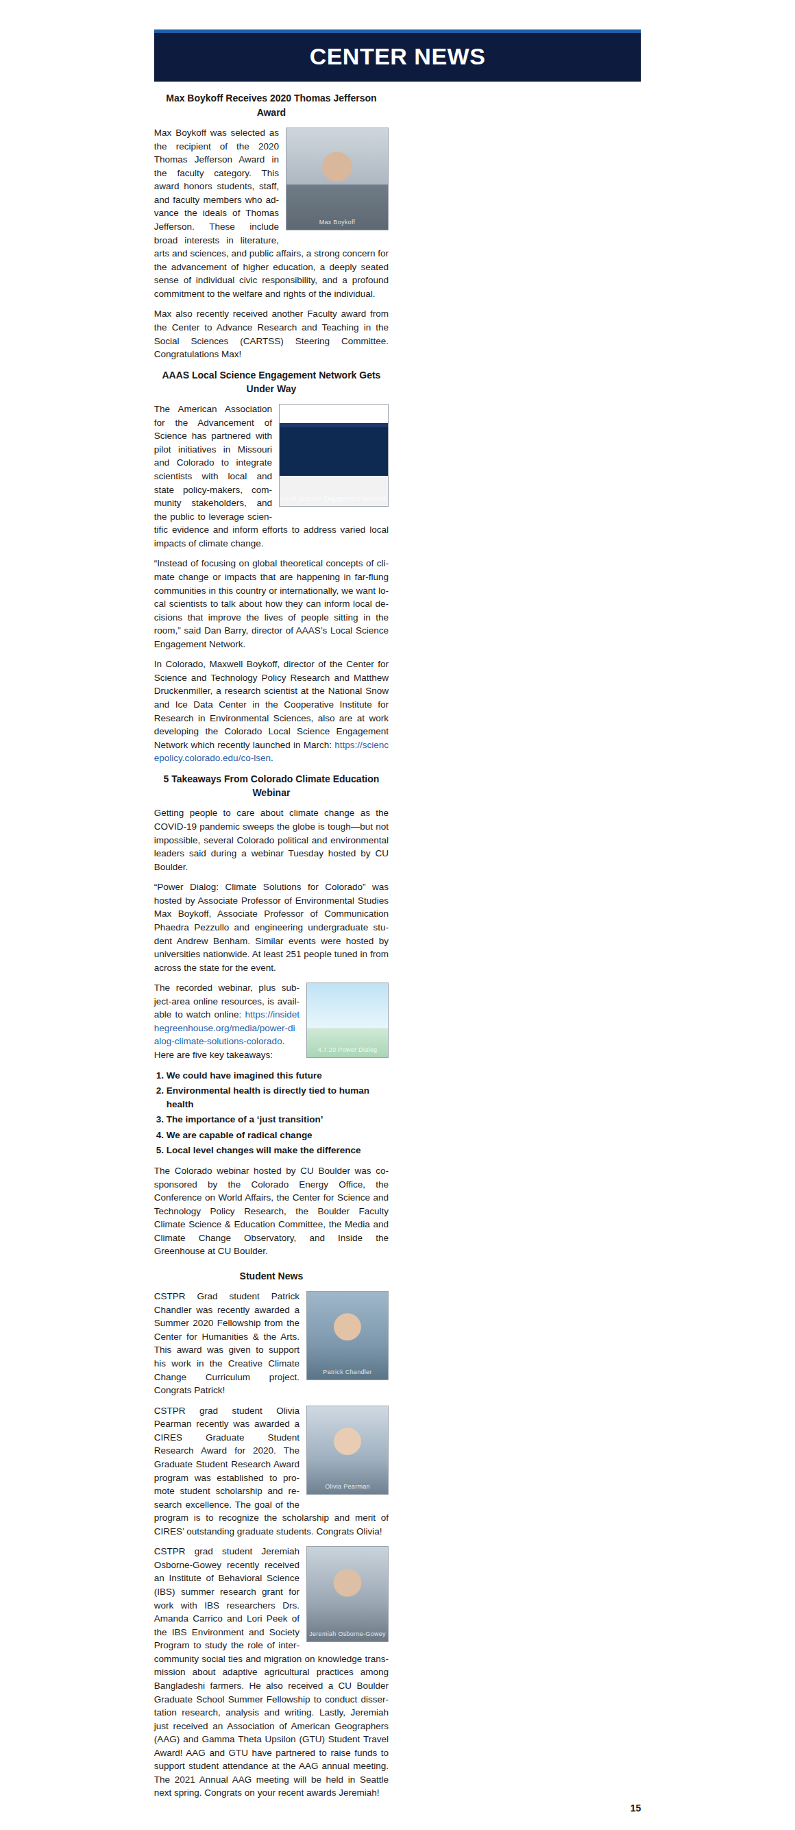CENTER NEWS
Max Boykoff Receives 2020 Thomas Jefferson Award
Max Boykoff was selected as the recipient of the 2020 Thomas Jefferson Award in the faculty category. This award honors students, staff, and faculty members who advance the ideals of Thomas Jefferson. These include broad interests in literature, arts and sciences, and public affairs, a strong concern for the advancement of higher education, a deeply seated sense of individual civic responsibility, and a profound commitment to the welfare and rights of the individual.
Max also recently received another Faculty award from the Center to Advance Research and Teaching in the Social Sciences (CARTSS) Steering Committee. Congratulations Max!
AAAS Local Science Engagement Network Gets Under Way
The American Association for the Advancement of Science has partnered with pilot initiatives in Missouri and Colorado to integrate scientists with local and state policy-makers, community stakeholders, and the public to leverage scientific evidence and inform efforts to address varied local impacts of climate change.
“Instead of focusing on global theoretical concepts of climate change or impacts that are happening in far-flung communities in this country or internationally, we want local scientists to talk about how they can inform local decisions that improve the lives of people sitting in the room,” said Dan Barry, director of AAAS’s Local Science Engagement Network.
In Colorado, Maxwell Boykoff, director of the Center for Science and Technology Policy Research and Matthew Druckenmiller, a research scientist at the National Snow and Ice Data Center in the Cooperative Institute for Research in Environmental Sciences, also are at work developing the Colorado Local Science Engagement Network which recently launched in March: https://sciencepolicy.colorado.edu/co-lsen.
5 Takeaways From Colorado Climate Education Webinar
Getting people to care about climate change as the COVID-19 pandemic sweeps the globe is tough—but not impossible, several Colorado political and environmental leaders said during a webinar Tuesday hosted by CU Boulder.
“Power Dialog: Climate Solutions for Colorado” was hosted by Associate Professor of Environmental Studies Max Boykoff, Associate Professor of Communication Phaedra Pezzullo and engineering undergraduate student Andrew Benham. Similar events were hosted by universities nationwide. At least 251 people tuned in from across the state for the event.
The recorded webinar, plus subject-area online resources, is available to watch online: https://insidethegreenhouse.org/media/power-dialog-climate-solutions-colorado. Here are five key takeaways:
We could have imagined this future
Environmental health is directly tied to human health
The importance of a ‘just transition’
We are capable of radical change
Local level changes will make the difference
The Colorado webinar hosted by CU Boulder was co-sponsored by the Colorado Energy Office, the Conference on World Affairs, the Center for Science and Technology Policy Research, the Boulder Faculty Climate Science & Education Committee, the Media and Climate Change Observatory, and Inside the Greenhouse at CU Boulder.
Student News
CSTPR Grad student Patrick Chandler was recently awarded a Summer 2020 Fellowship from the Center for Humanities & the Arts. This award was given to support his work in the Creative Climate Change Curriculum project. Congrats Patrick!
CSTPR grad student Olivia Pearman recently was awarded a CIRES Graduate Student Research Award for 2020. The Graduate Student Research Award program was established to promote student scholarship and research excellence. The goal of the program is to recognize the scholarship and merit of CIRES’ outstanding graduate students. Congrats Olivia!
CSTPR grad student Jeremiah Osborne-Gowey recently received an Institute of Behavioral Science (IBS) summer research grant for work with IBS researchers Drs. Amanda Carrico and Lori Peek of the IBS Environment and Society Program to study the role of inter-community social ties and migration on knowledge transmission about adaptive agricultural practices among Bangladeshi farmers. He also received a CU Boulder Graduate School Summer Fellowship to conduct dissertation research, analysis and writing. Lastly, Jeremiah just received an Association of American Geographers (AAG) and Gamma Theta Upsilon (GTU) Student Travel Award! AAG and GTU have partnered to raise funds to support student attendance at the AAG annual meeting. The 2021 Annual AAG meeting will be held in Seattle next spring. Congrats on your recent awards Jeremiah!
15